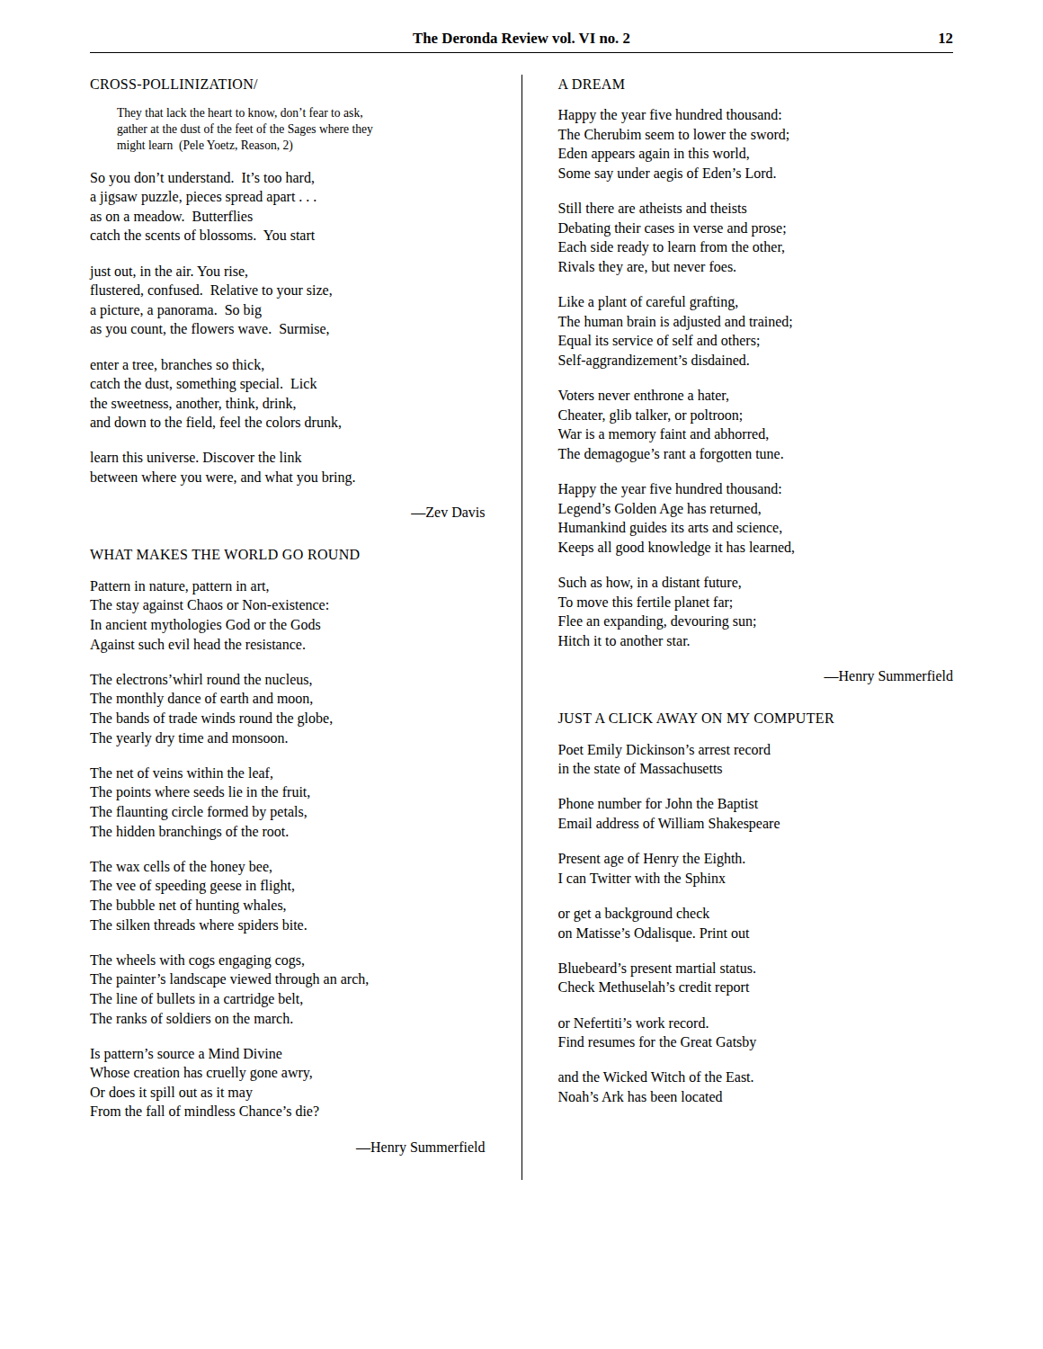The Deronda Review vol. VI no. 2 12
Cross-Pollinization/
They that lack the heart to know, don’t fear to ask,
gather at the dust of the feet of the Sages where they
might learn (Pele Yoetz, Reason, 2)
So you don’t understand. It’s too hard,
a jigsaw puzzle, pieces spread apart . . .
as on a meadow. Butterflies
catch the scents of blossoms. You start
just out, in the air. You rise,
flustered, confused. Relative to your size,
a picture, a panorama. So big
as you count, the flowers wave. Surmise,
enter a tree, branches so thick,
catch the dust, something special. Lick
the sweetness, another, think, drink,
and down to the field, feel the colors drunk,
learn this universe. Discover the link
between where you were, and what you bring.
Zev Davis
What Makes the World Go Round
Pattern in nature, pattern in art,
The stay against Chaos or Non-existence:
In ancient mythologies God or the Gods
Against such evil head the resistance.
The electrons’whirl round the nucleus,
The monthly dance of earth and moon,
The bands of trade winds round the globe,
The yearly dry time and monsoon.
The net of veins within the leaf,
The points where seeds lie in the fruit,
The flaunting circle formed by petals,
The hidden branchings of the root.
The wax cells of the honey bee,
The vee of speeding geese in flight,
The bubble net of hunting whales,
The silken threads where spiders bite.
The wheels with cogs engaging cogs,
The painter’s landscape viewed through an arch,
The line of bullets in a cartridge belt,
The ranks of soldiers on the march.
Is pattern’s source a Mind Divine
Whose creation has cruelly gone awry,
Or does it spill out as it may
From the fall of mindless Chance’s die?
Henry Summerfield
A Dream
Happy the year five hundred thousand:
The Cherubim seem to lower the sword;
Eden appears again in this world,
Some say under aegis of Eden’s Lord.
Still there are atheists and theists
Debating their cases in verse and prose;
Each side ready to learn from the other,
Rivals they are, but never foes.
Like a plant of careful grafting,
The human brain is adjusted and trained;
Equal its service of self and others;
Self-aggrandizement’s disdained.
Voters never enthrone a hater,
Cheater, glib talker, or poltroon;
War is a memory faint and abhorred,
The demagogue’s rant a forgotten tune.
Happy the year five hundred thousand:
Legend’s Golden Age has returned,
Humankind guides its arts and science,
Keeps all good knowledge it has learned,
Such as how, in a distant future,
To move this fertile planet far;
Flee an expanding, devouring sun;
Hitch it to another star.
Henry Summerfield
Just a Click Away on My Computer
Poet Emily Dickinson’s arrest record
in the state of Massachusetts
Phone number for John the Baptist
Email address of William Shakespeare
Present age of Henry the Eighth.
I can Twitter with the Sphinx
or get a background check
on Matisse’s Odalisque. Print out
Bluebeard’s present martial status.
Check Methuselah’s credit report
or Nefertiti’s work record.
Find resumes for the Great Gatsby
and the Wicked Witch of the East.
Noah’s Ark has been located